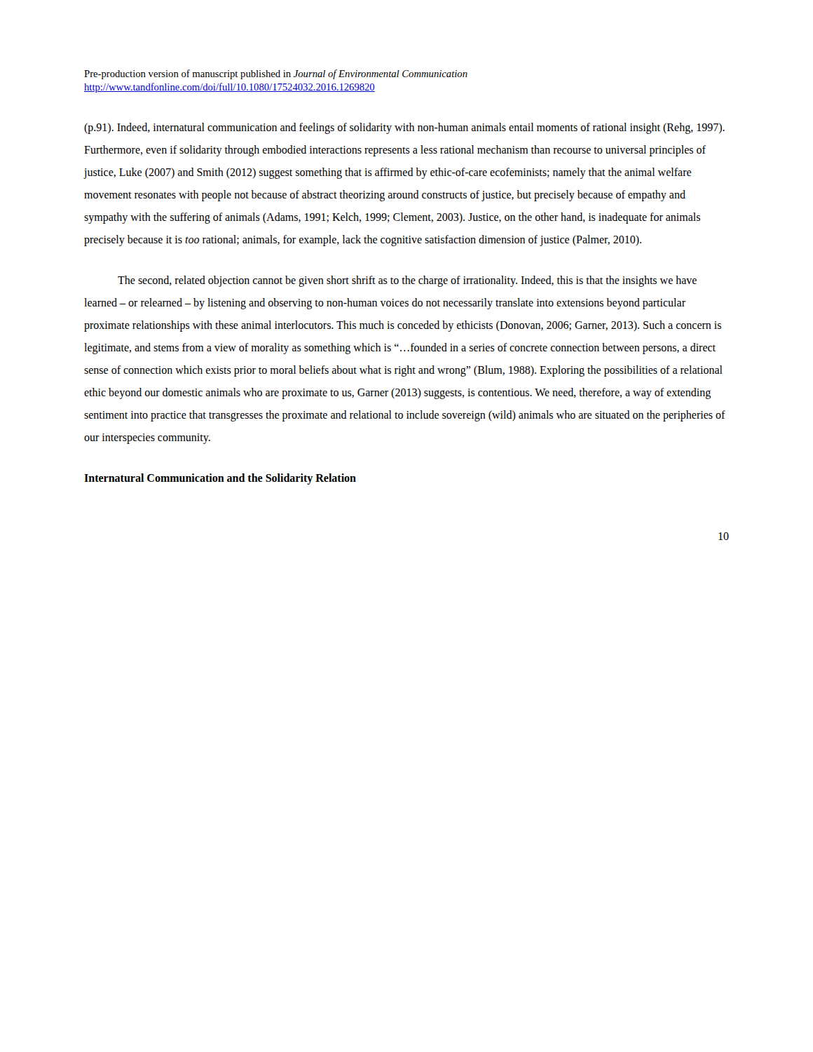Pre-production version of manuscript published in Journal of Environmental Communication
http://www.tandfonline.com/doi/full/10.1080/17524032.2016.1269820
(p.91). Indeed, internatural communication and feelings of solidarity with non-human animals entail moments of rational insight (Rehg, 1997). Furthermore, even if solidarity through embodied interactions represents a less rational mechanism than recourse to universal principles of justice, Luke (2007) and Smith (2012) suggest something that is affirmed by ethic-of-care ecofeminists; namely that the animal welfare movement resonates with people not because of abstract theorizing around constructs of justice, but precisely because of empathy and sympathy with the suffering of animals (Adams, 1991; Kelch, 1999; Clement, 2003). Justice, on the other hand, is inadequate for animals precisely because it is too rational; animals, for example, lack the cognitive satisfaction dimension of justice (Palmer, 2010).
The second, related objection cannot be given short shrift as to the charge of irrationality. Indeed, this is that the insights we have learned – or relearned – by listening and observing to non-human voices do not necessarily translate into extensions beyond particular proximate relationships with these animal interlocutors. This much is conceded by ethicists (Donovan, 2006; Garner, 2013). Such a concern is legitimate, and stems from a view of morality as something which is “…founded in a series of concrete connection between persons, a direct sense of connection which exists prior to moral beliefs about what is right and wrong” (Blum, 1988). Exploring the possibilities of a relational ethic beyond our domestic animals who are proximate to us, Garner (2013) suggests, is contentious. We need, therefore, a way of extending sentiment into practice that transgresses the proximate and relational to include sovereign (wild) animals who are situated on the peripheries of our interspecies community.
Internatural Communication and the Solidarity Relation
10